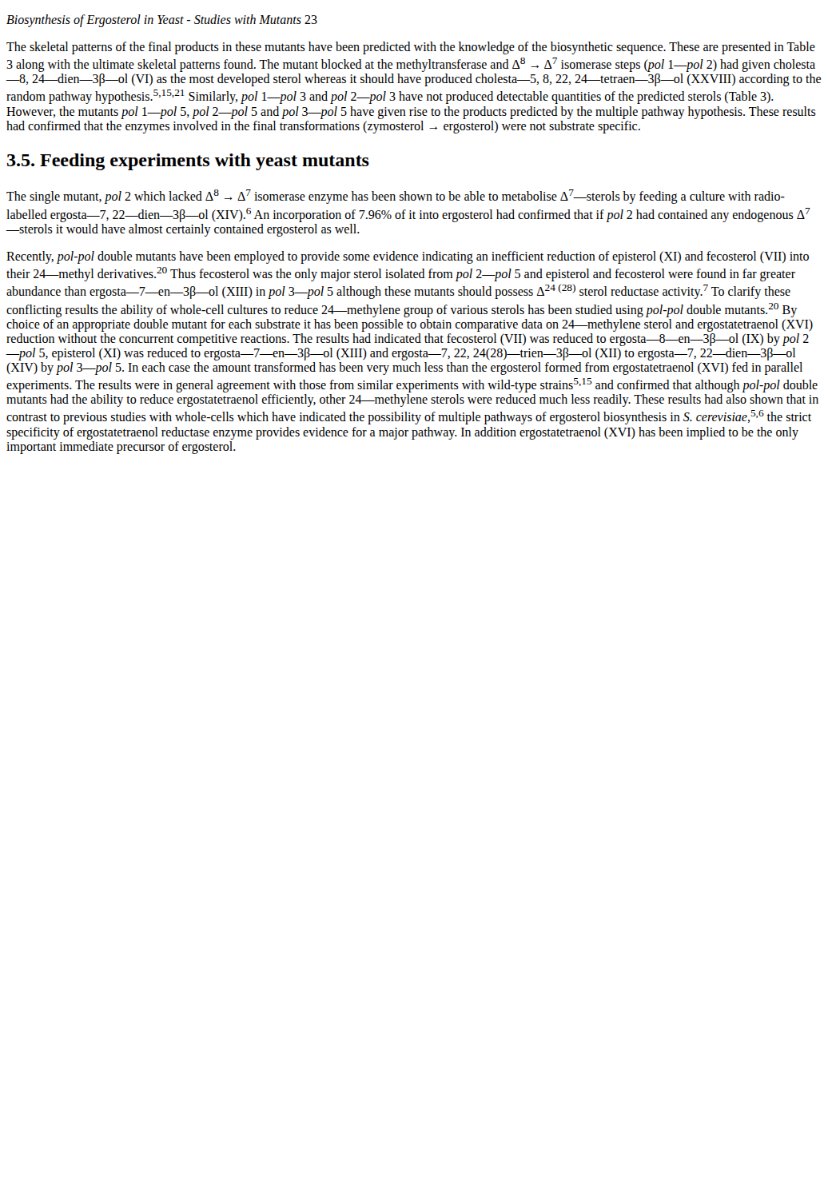Biosynthesis of Ergosterol in Yeast - Studies with Mutants 23
The skeletal patterns of the final products in these mutants have been predicted with the knowledge of the biosynthetic sequence. These are presented in Table 3 along with the ultimate skeletal patterns found. The mutant blocked at the methyltransferase and Δ8 → Δ7 isomerase steps (pol 1—pol 2) had given cholesta—8, 24—dien—3β—ol (VI) as the most developed sterol whereas it should have produced cholesta—5, 8, 22, 24—tetraen—3β—ol (XXVIII) according to the random pathway hypothesis.5,15,21 Similarly, pol 1—pol 3 and pol 2—pol 3 have not produced detectable quantities of the predicted sterols (Table 3). However, the mutants pol 1—pol 5, pol 2—pol 5 and pol 3—pol 5 have given rise to the products predicted by the multiple pathway hypothesis. These results had confirmed that the enzymes involved in the final transformations (zymosterol → ergosterol) were not substrate specific.
3.5. Feeding experiments with yeast mutants
The single mutant, pol 2 which lacked Δ8 → Δ7 isomerase enzyme has been shown to be able to metabolise Δ7—sterols by feeding a culture with radio-labelled ergosta—7, 22—dien—3β—ol (XIV).6 An incorporation of 7.96% of it into ergosterol had confirmed that if pol 2 had contained any endogenous Δ7—sterols it would have almost certainly contained ergosterol as well.
Recently, pol-pol double mutants have been employed to provide some evidence indicating an inefficient reduction of episterol (XI) and fecosterol (VII) into their 24—methyl derivatives.20 Thus fecosterol was the only major sterol isolated from pol 2—pol 5 and episterol and fecosterol were found in far greater abundance than ergosta—7—en—3β—ol (XIII) in pol 3—pol 5 although these mutants should possess Δ24 (28) sterol reductase activity.7 To clarify these conflicting results the ability of whole-cell cultures to reduce 24—methylene group of various sterols has been studied using pol-pol double mutants.20 By choice of an appropriate double mutant for each substrate it has been possible to obtain comparative data on 24—methylene sterol and ergostatetraenol (XVI) reduction without the concurrent competitive reactions. The results had indicated that fecosterol (VII) was reduced to ergosta—8—en—3β—ol (IX) by pol 2—pol 5, episterol (XI) was reduced to ergosta—7—en—3β—ol (XIII) and ergosta—7, 22, 24(28)—trien—3β—ol (XII) to ergosta—7, 22—dien—3β—ol (XIV) by pol 3—pol 5. In each case the amount transformed has been very much less than the ergosterol formed from ergostatetraenol (XVI) fed in parallel experiments. The results were in general agreement with those from similar experiments with wild-type strains5,15 and confirmed that although pol-pol double mutants had the ability to reduce ergostatetraenol efficiently, other 24—methylene sterols were reduced much less readily. These results had also shown that in contrast to previous studies with whole-cells which have indicated the possibility of multiple pathways of ergosterol biosynthesis in S. cerevisiae,5,6 the strict specificity of ergostatetraenol reductase enzyme provides evidence for a major pathway. In addition ergostatetraenol (XVI) has been implied to be the only important immediate precursor of ergosterol.